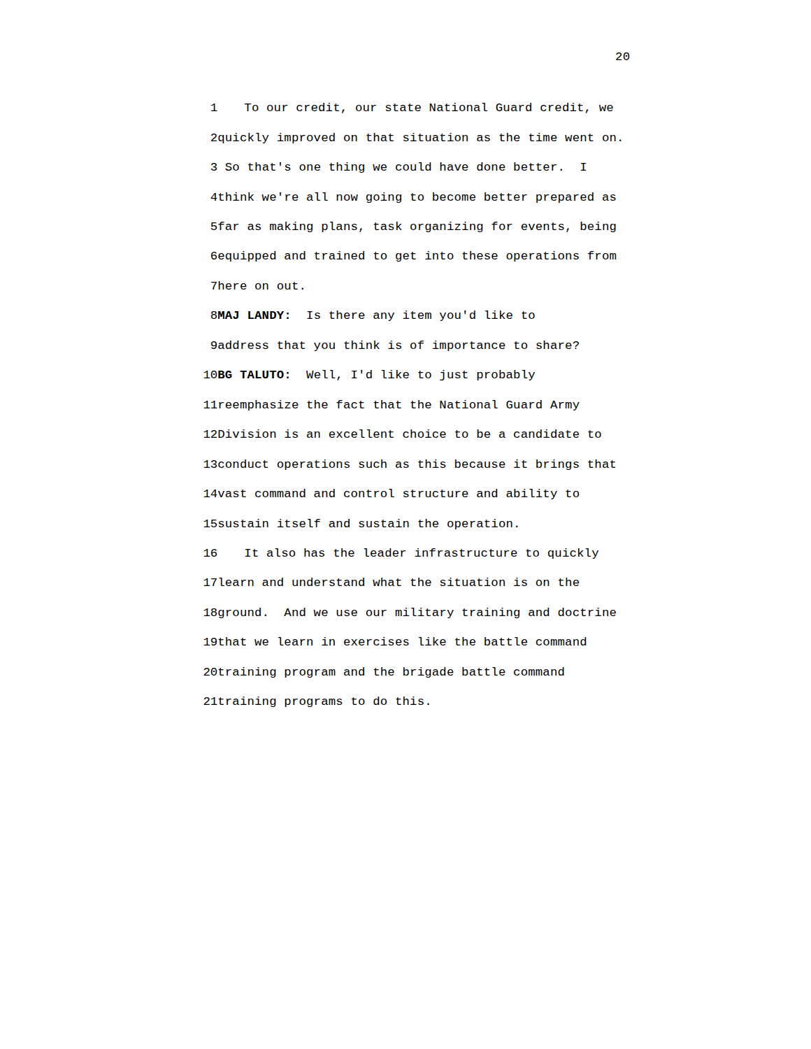20
| 1 | To our credit, our state National Guard credit, we |
| 2 | quickly improved on that situation as the time went on. |
| 3 | So that's one thing we could have done better. I |
| 4 | think we're all now going to become better prepared as |
| 5 | far as making plans, task organizing for events, being |
| 6 | equipped and trained to get into these operations from |
| 7 | here on out. |
| 8 | MAJ LANDY: Is there any item you'd like to |
| 9 | address that you think is of importance to share? |
| 10 | BG TALUTO: Well, I'd like to just probably |
| 11 | reemphasize the fact that the National Guard Army |
| 12 | Division is an excellent choice to be a candidate to |
| 13 | conduct operations such as this because it brings that |
| 14 | vast command and control structure and ability to |
| 15 | sustain itself and sustain the operation. |
| 16 | It also has the leader infrastructure to quickly |
| 17 | learn and understand what the situation is on the |
| 18 | ground. And we use our military training and doctrine |
| 19 | that we learn in exercises like the battle command |
| 20 | training program and the brigade battle command |
| 21 | training programs to do this. |